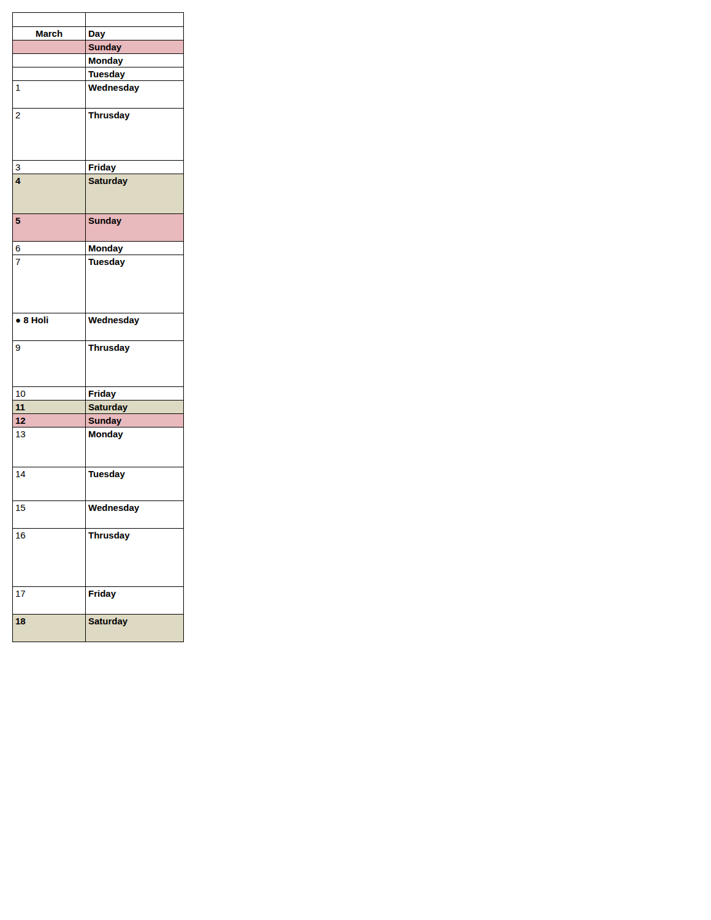| March | Day |
| --- | --- |
| | Sunday |
| | Monday |
| | Tuesday |
| 1 | Wednesday |
| 2 | Thrusday |
| 3 | Friday |
| 4 | Saturday |
| 5 | Sunday |
| 6 | Monday |
| 7 | Tuesday |
| ● 8 Holi | Wednesday |
| 9 | Thrusday |
| 10 | Friday |
| 11 | Saturday |
| 12 | Sunday |
| 13 | Monday |
| 14 | Tuesday |
| 15 | Wednesday |
| 16 | Thrusday |
| 17 | Friday |
| 18 | Saturday |